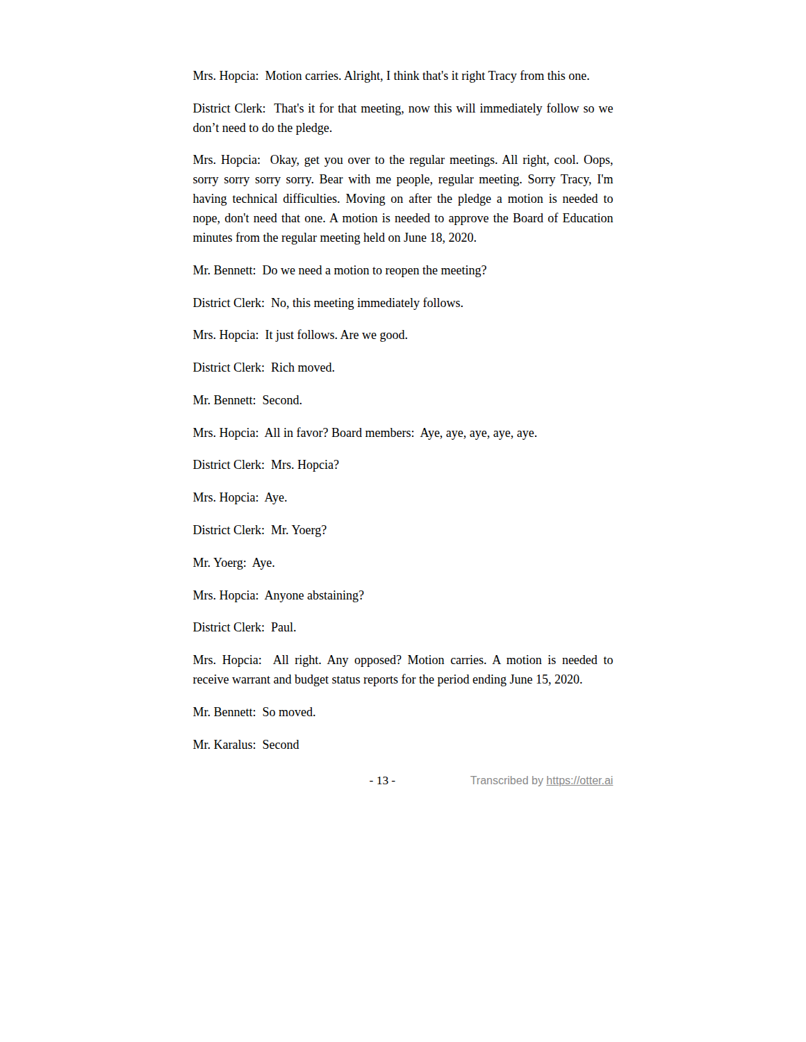Mrs. Hopcia: Motion carries. Alright, I think that's it right Tracy from this one.
District Clerk: That's it for that meeting, now this will immediately follow so we don’t need to do the pledge.
Mrs. Hopcia: Okay, get you over to the regular meetings. All right, cool. Oops, sorry sorry sorry sorry. Bear with me people, regular meeting. Sorry Tracy, I'm having technical difficulties. Moving on after the pledge a motion is needed to nope, don't need that one. A motion is needed to approve the Board of Education minutes from the regular meeting held on June 18, 2020.
Mr. Bennett: Do we need a motion to reopen the meeting?
District Clerk: No, this meeting immediately follows.
Mrs. Hopcia: It just follows. Are we good.
District Clerk: Rich moved.
Mr. Bennett: Second.
Mrs. Hopcia: All in favor? Board members: Aye, aye, aye, aye, aye.
District Clerk: Mrs. Hopcia?
Mrs. Hopcia: Aye.
District Clerk: Mr. Yoerg?
Mr. Yoerg: Aye.
Mrs. Hopcia: Anyone abstaining?
District Clerk: Paul.
Mrs. Hopcia: All right. Any opposed? Motion carries. A motion is needed to receive warrant and budget status reports for the period ending June 15, 2020.
Mr. Bennett: So moved.
Mr. Karalus: Second
- 13 - Transcribed by https://otter.ai